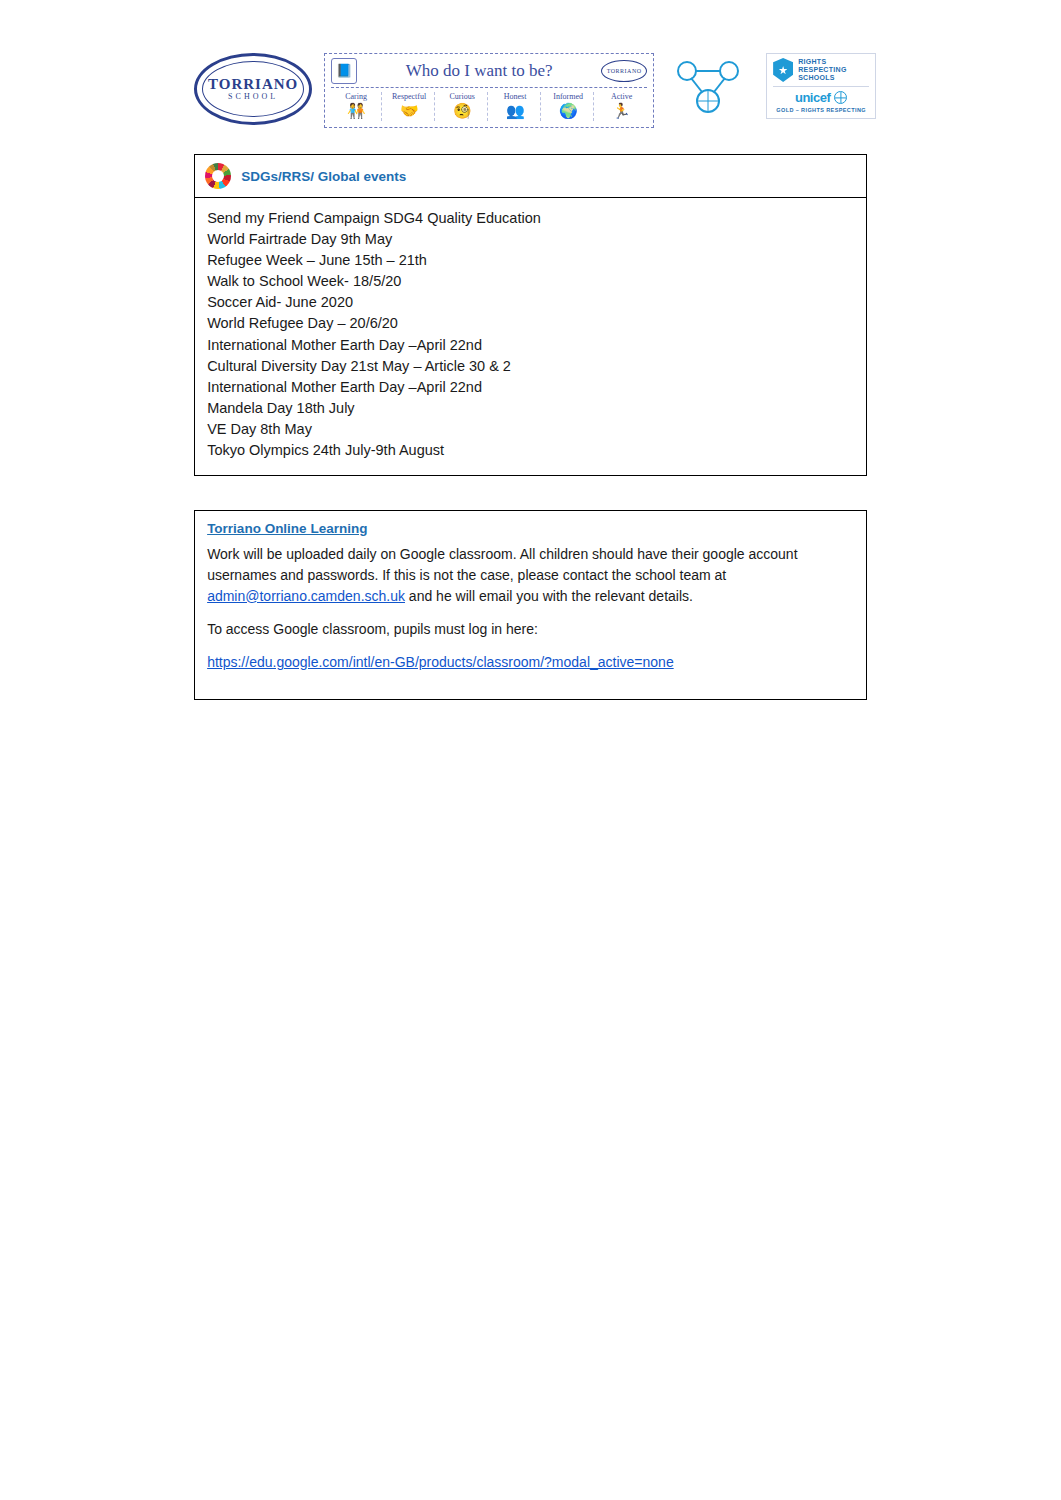TORRIANOSCHOOL
📘
Who do I want to be?
TORRIANO
Caring🧑‍🤝‍🧑
Respectful🤝
Curious🧐
Honest👥
Informed🌍
Active🏃
RIGHTS
RESPECTING
SCHOOLS
unicef
GOLD – RIGHTS RESPECTING
SDGs/RRS/ Global events
Send my Friend Campaign SDG4 Quality Education
World Fairtrade Day 9th May
Refugee Week – June 15th – 21th
Walk to School Week- 18/5/20
Soccer Aid- June 2020
World Refugee Day – 20/6/20
International Mother Earth Day –April 22nd
Cultural Diversity Day 21st May – Article 30 & 2
International Mother Earth Day –April 22nd
Mandela Day 18th July
VE Day 8th May
Tokyo Olympics 24th July-9th August
Torriano Online Learning
Work will be uploaded daily on Google classroom. All children should have their google account usernames and passwords. If this is not the case, please contact the school team at admin@torriano.camden.sch.uk and he will email you with the relevant details.
To access Google classroom, pupils must log in here:
https://edu.google.com/intl/en-GB/products/classroom/?modal_active=none